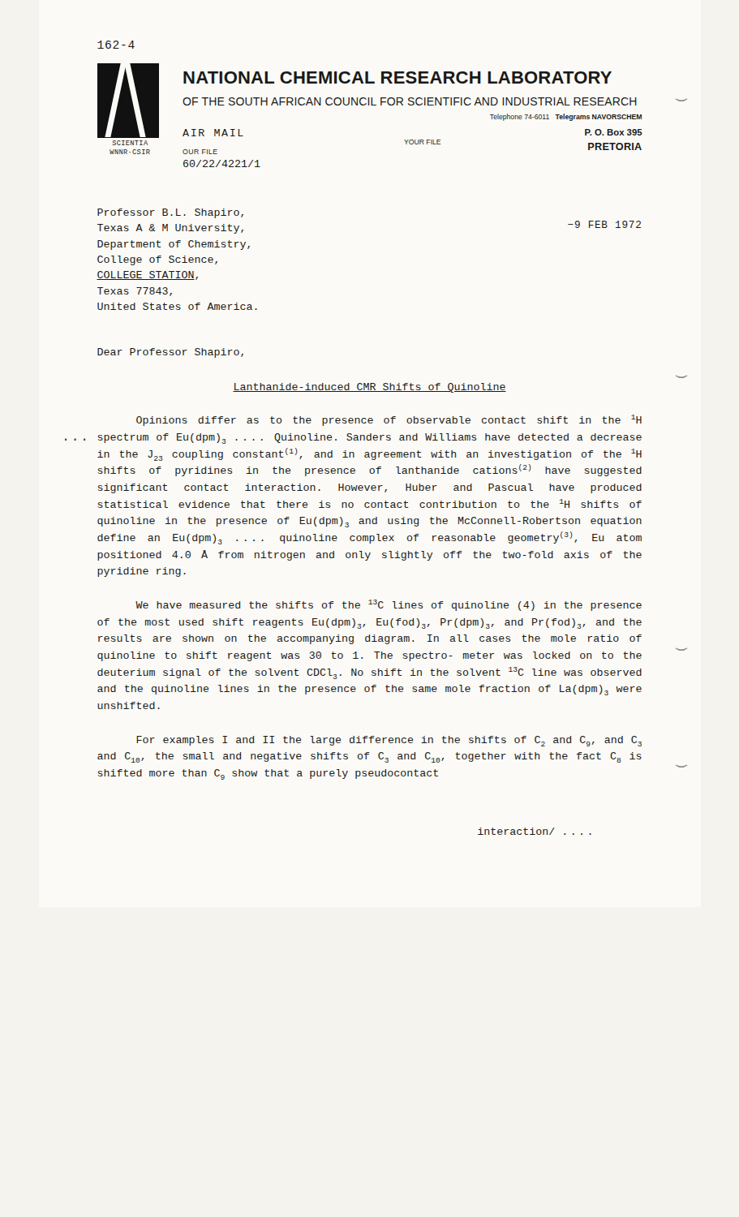162-4
SCIENTIA WNNR·CSIR
NATIONAL CHEMICAL RESEARCH LABORATORY
OF THE SOUTH AFRICAN COUNCIL FOR SCIENTIFIC AND INDUSTRIAL RESEARCH
Telephone 74-6011 Telegrams NAVORSCHEM
AIR MAIL
OUR FILE
60/22/4221/1
YOUR FILE
P. O. Box 395
PRETORIA
Professor B.L. Shapiro,
Texas A & M University,
Department of Chemistry,
College of Science,
COLLEGE STATION,
Texas 77843,
United States of America.
−9 FEB 1972
Dear Professor Shapiro,
Lanthanide-induced CMR Shifts of Quinoline
Opinions differ as to the presence of observable contact shift in the 1H spectrum of Eu(dpm)3 .... Quinoline. Sanders and Williams have detected a decrease in the J23 coupling constant(1), and in agreement with an investigation of the 1H shifts of pyridines in the presence of lanthanide cations(2) have suggested significant contact interaction. However, Huber and Pascual have produced statistical evidence that there is no contact contribution to the 1H shifts of quinoline in the presence of Eu(dpm)3 and using the McConnell-Robertson equation define an Eu(dpm)3 .... quinoline complex of reasonable geometry(3), Eu atom positioned 4.0 Å from nitrogen and only slightly off the two-fold axis of the pyridine ring.
We have measured the shifts of the 13C lines of quinoline (4) in the presence of the most used shift reagents Eu(dpm)3, Eu(fod)3, Pr(dpm)3, and Pr(fod)3, and the results are shown on the accompanying diagram. In all cases the mole ratio of quinoline to shift reagent was 30 to 1. The spectro- meter was locked on to the deuterium signal of the solvent CDCl3. No shift in the solvent 13C line was observed and the quinoline lines in the presence of the same mole fraction of La(dpm)3 were unshifted.
For examples I and II the large difference in the shifts of C2 and C9, and C3 and C10, the small and negative shifts of C3 and C10, together with the fact C8 is shifted more than C9 show that a purely pseudocontact
interaction/ ....
···
‿ ‿ ‿ ‿